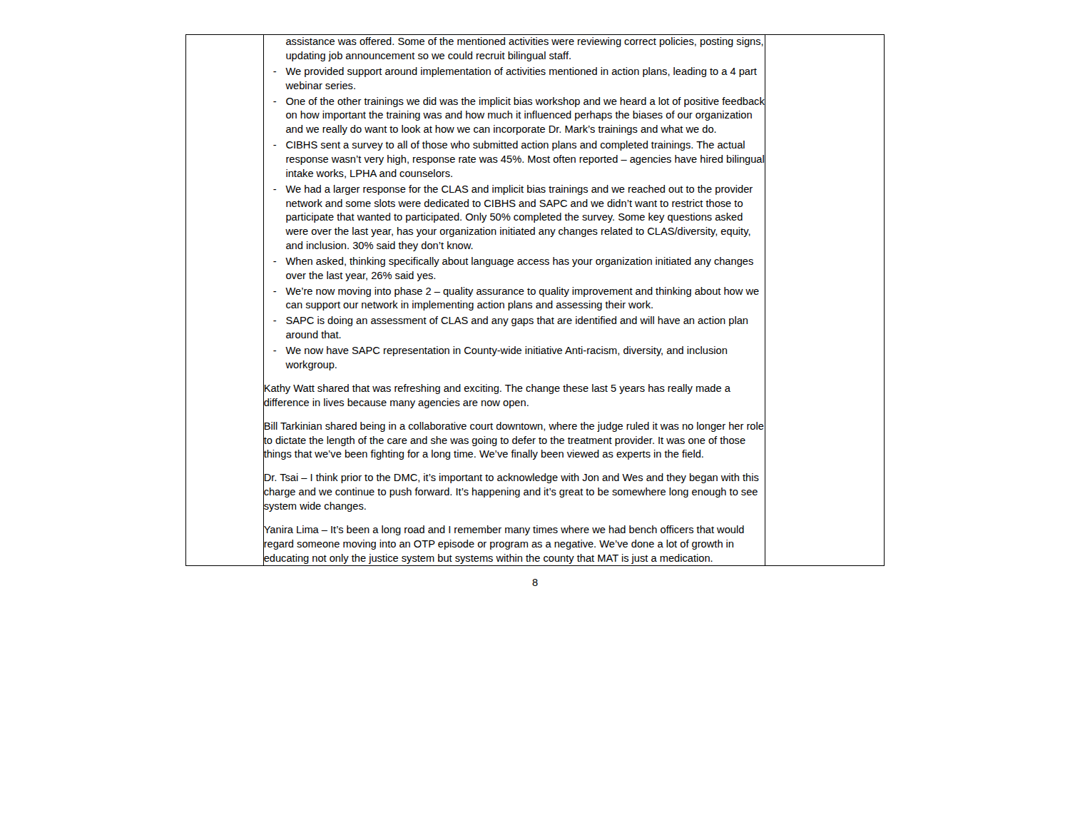| | assistance was offered. Some of the mentioned activities were reviewing correct policies, posting signs, updating job announcement so we could recruit bilingual staff. We provided support around implementation of activities mentioned in action plans, leading to a 4 part webinar series. One of the other trainings we did was the implicit bias workshop and we heard a lot of positive feedback on how important the training was and how much it influenced perhaps the biases of our organization and we really do want to look at how we can incorporate Dr. Mark’s trainings and what we do. CIBHS sent a survey to all of those who submitted action plans and completed trainings. The actual response wasn’t very high, response rate was 45%. Most often reported – agencies have hired bilingual intake works, LPHA and counselors. We had a larger response for the CLAS and implicit bias trainings and we reached out to the provider network and some slots were dedicated to CIBHS and SAPC and we didn’t want to restrict those to participate that wanted to participated. Only 50% completed the survey. Some key questions asked were over the last year, has your organization initiated any changes related to CLAS/diversity, equity, and inclusion. 30% said they don’t know. When asked, thinking specifically about language access has your organization initiated any changes over the last year, 26% said yes. We’re now moving into phase 2 – quality assurance to quality improvement and thinking about how we can support our network in implementing action plans and assessing their work. SAPC is doing an assessment of CLAS and any gaps that are identified and will have an action plan around that. We now have SAPC representation in County-wide initiative Anti-racism, diversity, and inclusion workgroup. Kathy Watt shared that was refreshing and exciting. The change these last 5 years has really made a difference in lives because many agencies are now open. Bill Tarkinian shared being in a collaborative court downtown, where the judge ruled it was no longer her role to dictate the length of the care and she was going to defer to the treatment provider. It was one of those things that we’ve been fighting for a long time. We’ve finally been viewed as experts in the field. Dr. Tsai – I think prior to the DMC, it’s important to acknowledge with Jon and Wes and they began with this charge and we continue to push forward. It’s happening and it’s great to be somewhere long enough to see system wide changes. Yanira Lima – It’s been a long road and I remember many times where we had bench officers that would regard someone moving into an OTP episode or program as a negative. We’ve done a lot of growth in educating not only the justice system but systems within the county that MAT is just a medication. | |
8